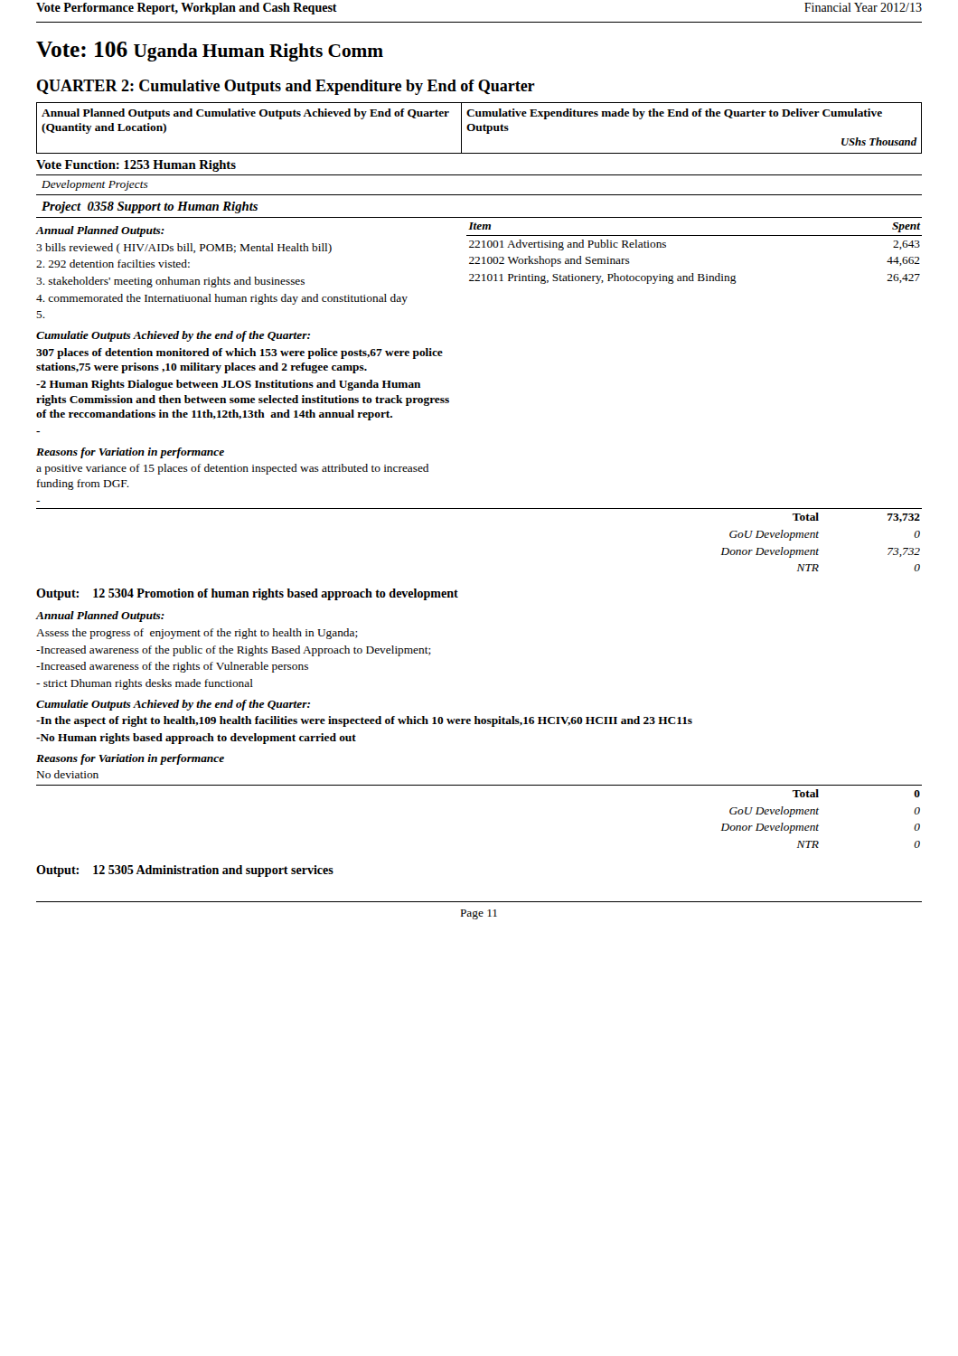Vote Performance Report, Workplan and Cash Request
Financial Year 2012/13
Vote: 106 Uganda Human Rights Comm
QUARTER 2: Cumulative Outputs and Expenditure by End of Quarter
| Annual Planned Outputs and Cumulative Outputs Achieved by End of Quarter (Quantity and Location) | Cumulative Expenditures made by the End of the Quarter to Deliver Cumulative Outputs UShs Thousand |
Vote Function: 1253 Human Rights
Development Projects
Project 0358 Support to Human Rights
Annual Planned Outputs:
3 bills reviewed ( HIV/AIDs bill, POMB; Mental Health bill)
2. 292 detention facilties visted:
3. stakeholders' meeting onhuman rights and businesses
4. commemorated the Internatiuonal human rights day and constitutional day
5.
Cumulatie Outputs Achieved by the end of the Quarter:
307 places of detention monitored of which 153 were police posts,67 were police stations,75 were prisons ,10 military places and 2 refugee camps.
-2 Human Rights Dialogue between JLOS Institutions and Uganda Human rights Commission and then between some selected institutions to track progress of the reccomandations in the 11th,12th,13th and 14th annual report.
-
Reasons for Variation in performance
a positive variance of 15 places of detention inspected was attributed to increased funding from DGF.
-
| Item | Spent |
| --- | --- |
| 221001 Advertising and Public Relations | 2,643 |
| 221002 Workshops and Seminars | 44,662 |
| 221011 Printing, Stationery, Photocopying and Binding | 26,427 |
| Total | 73,732 |
| GoU Development | 0 |
| Donor Development | 73,732 |
| NTR | 0 |
Output: 12 5304 Promotion of human rights based approach to development
Annual Planned Outputs:
Assess the progress of enjoyment of the right to health in Uganda;
-Increased awareness of the public of the Rights Based Approach to Develipment;
-Increased awareness of the rights of Vulnerable persons
- strict Dhuman rights desks made functional
Cumulatie Outputs Achieved by the end of the Quarter:
-In the aspect of right to health,109 health facilities were inspecteed of which 10 were hospitals,16 HCIV,60 HCIII and 23 HC11s
-No Human rights based approach to development carried out
Reasons for Variation in performance
No deviation
| Total | 0 |
| GoU Development | 0 |
| Donor Development | 0 |
| NTR | 0 |
Output: 12 5305 Administration and support services
Page 11